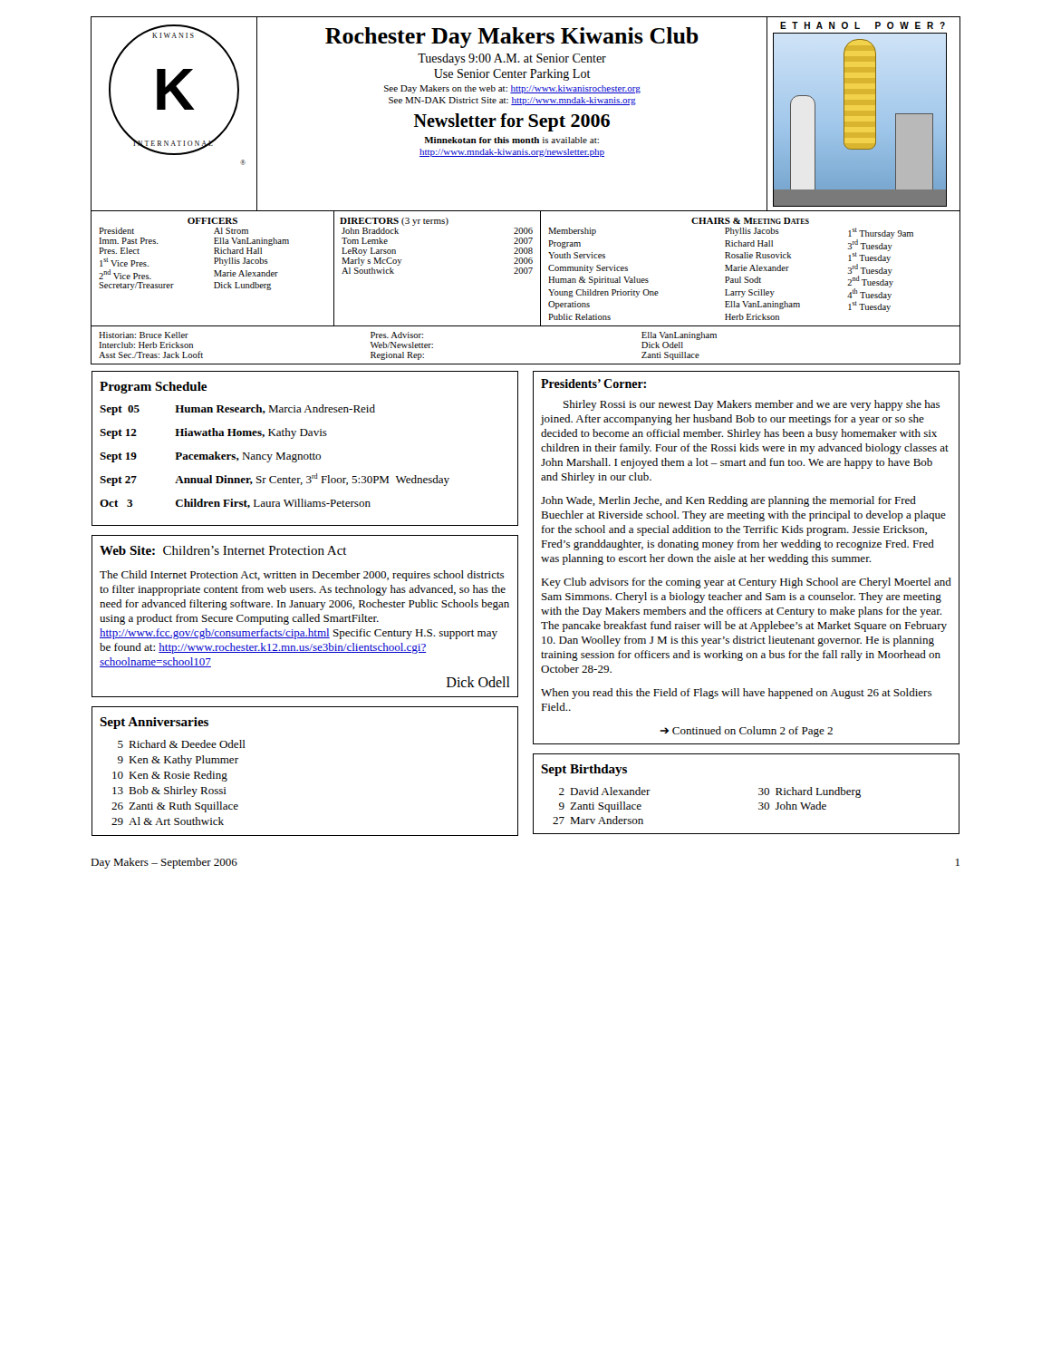| KIWANIS K INTERNATIONAL ® | Rochester Day Makers Kiwanis Club Tuesdays 9:00 A.M. at Senior Center Use Senior Center Parking Lot See Day Makers on the web at: http://www.kiwanisrochester.org See MN-DAK District Site at: http://www.mndak-kiwanis.org Newsletter for Sept 2006 Minnekotan for this month is available at: http://www.mndak-kiwanis.org/newsletter.php | E T H A N O L P O W E R ? |
| OFFICERS / President / Al Strom / / Imm. Past Pres. / Ella VanLaningham / / Pres. Elect / Richard Hall / / 1 st Vice Pres. / Phyllis Jacobs / / 2 nd Vice Pres. / Marie Alexander / / Secretary/Treasurer / Dick Lundberg / | DIRECTORS (3 yr terms) / John Braddock / 2006 / / Tom Lemke / 2007 / / LeRoy Larson / 2008 / / Marly s McCoy / 2006 / / Al Southwick / 2007 / | CHAIRS & Meeting Dates / Membership / Phyllis Jacobs / 1 st Thursday 9am / / Program / Richard Hall / 3 rd Tuesday / / Youth Services / Rosalie Rusovick / 1 st Tuesday / / Community Services / Marie Alexander / 3 rd Tuesday / / Human & Spiritual Values / Paul Sodt / 2 nd Tuesday / / Young Children Priority One / Larry Scilley / 4 th Tuesday / / Operations / Ella VanLaningham / 1 st Tuesday / / Public Relations / Herb Erickson / |
| / Historian: Bruce Keller / Pres. Advisor: / Ella VanLaningham / / Interclub: Herb Erickson / Web/Newsletter: / Dick Odell / / Asst Sec./Treas: Jack Looft / Regional Rep: / Zanti Squillace / | |
| Program Schedule Sept 05 Human Research, Marcia Andresen-Reid Sept 12 Hiawatha Homes, Kathy Davis Sept 19 Pacemakers, Nancy Magnotto Sept 27 Annual Dinner, Sr Center, 3 rd Floor, 5:30PM Wednesday Oct 3 Children First, Laura Williams-Peterson Web Site: Children’s Internet Protection Act The Child Internet Protection Act, written in December 2000, requires school districts to filter inappropriate content from web users. As technology has advanced, so has the need for advanced filtering software. In January 2006, Rochester Public Schools began using a product from Secure Computing called SmartFilter. http://www.fcc.gov/cgb/consumerfacts/cipa.html Specific Century H.S. support may be found at: http://www.rochester.k12.mn.us/se3bin/clientschool.cgi?schoolname=school107 Dick Odell Sept Anniversaries 5 Richard & Deedee Odell 9 Ken & Kathy Plummer 10 Ken & Rosie Reding 13 Bob & Shirley Rossi 26 Zanti & Ruth Squillace 29 Al & Art Southwick | Presidents’ Corner: Shirley Rossi is our newest Day Makers member and we are very happy she has joined. After accompanying her husband Bob to our meetings for a year or so she decided to become an official member. Shirley has been a busy homemaker with six children in their family. Four of the Rossi kids were in my advanced biology classes at John Marshall. I enjoyed them a lot – smart and fun too. We are happy to have Bob and Shirley in our club. John Wade, Merlin Jeche, and Ken Redding are planning the memorial for Fred Buechler at Riverside school. They are meeting with the principal to develop a plaque for the school and a special addition to the Terrific Kids program. Jessie Erickson, Fred’s granddaughter, is donating money from her wedding to recognize Fred. Fred was planning to escort her down the aisle at her wedding this summer. Key Club advisors for the coming year at Century High School are Cheryl Moertel and Sam Simmons. Cheryl is a biology teacher and Sam is a counselor. They are meeting with the Day Makers members and the officers at Century to make plans for the year. The pancake breakfast fund raiser will be at Applebee’s at Market Square on February 10. Dan Woolley from J M is this year’s district lieutenant governor. He is planning training session for officers and is working on a bus for the fall rally in Moorhead on October 28-29. When you read this the Field of Flags will have happened on August 26 at Soldiers Field.. ➔ Continued on Column 2 of Page 2 Sept Birthdays / 2 David Alexander 9 Zanti Squillace 27 Marv Anderson / 30 Richard Lundberg 30 John Wade / |
Day Makers – September 2006
1